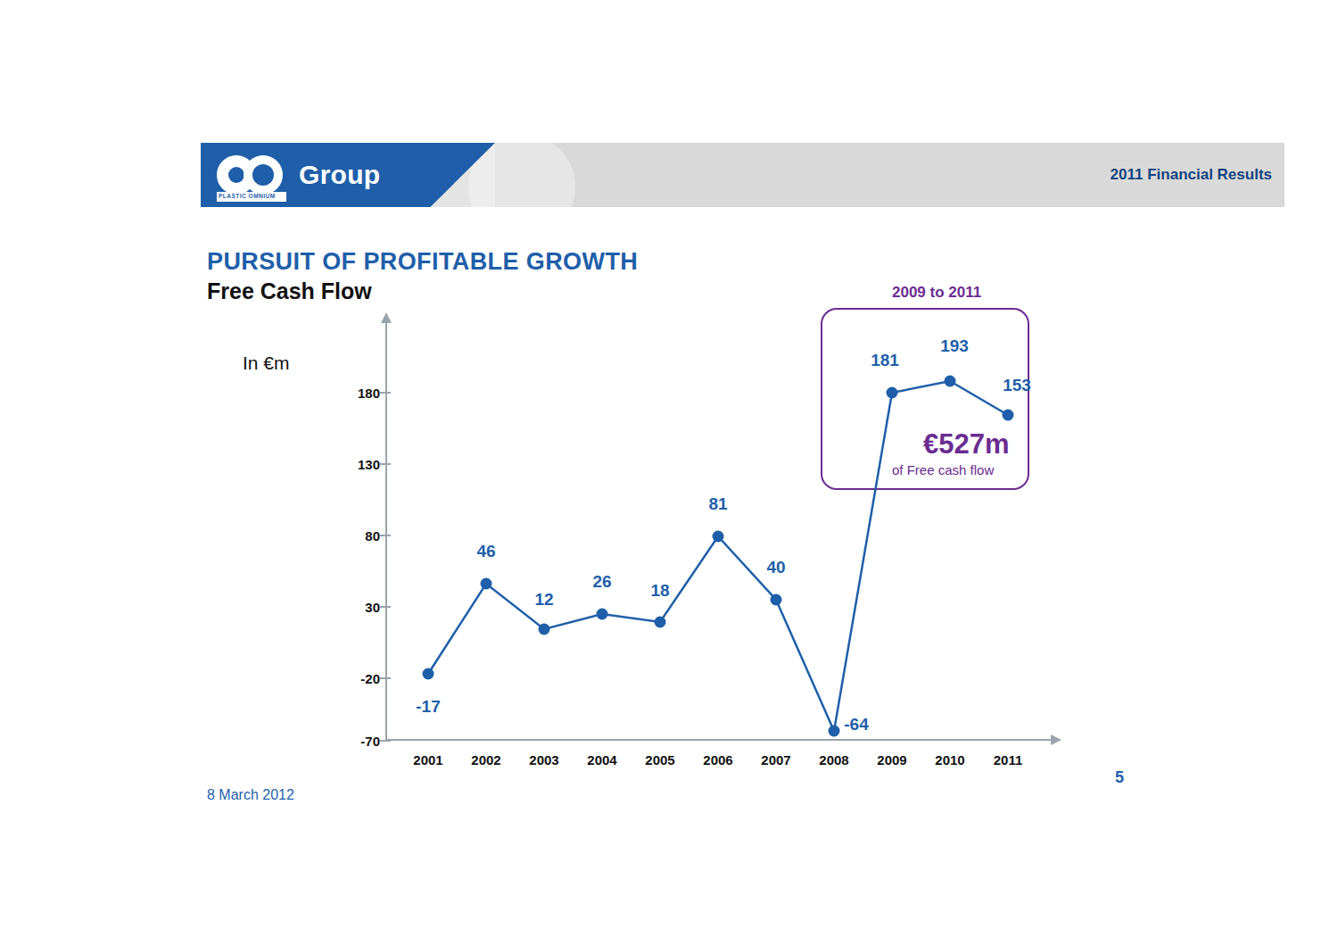PLASTIC OMNIUM
Group
2011 Financial Results
PURSUIT OF PROFITABLE GROWTH
Free Cash Flow
In €m
2009 to 2011
€527m
of Free cash flow
180
130
80
30
-20
-70
2001
2002
2003
2004
2005
2006
2007
2008
2009
2010
2011
-17
46
12
26
18
81
40
-64
181
193
153
8 March 2012
5